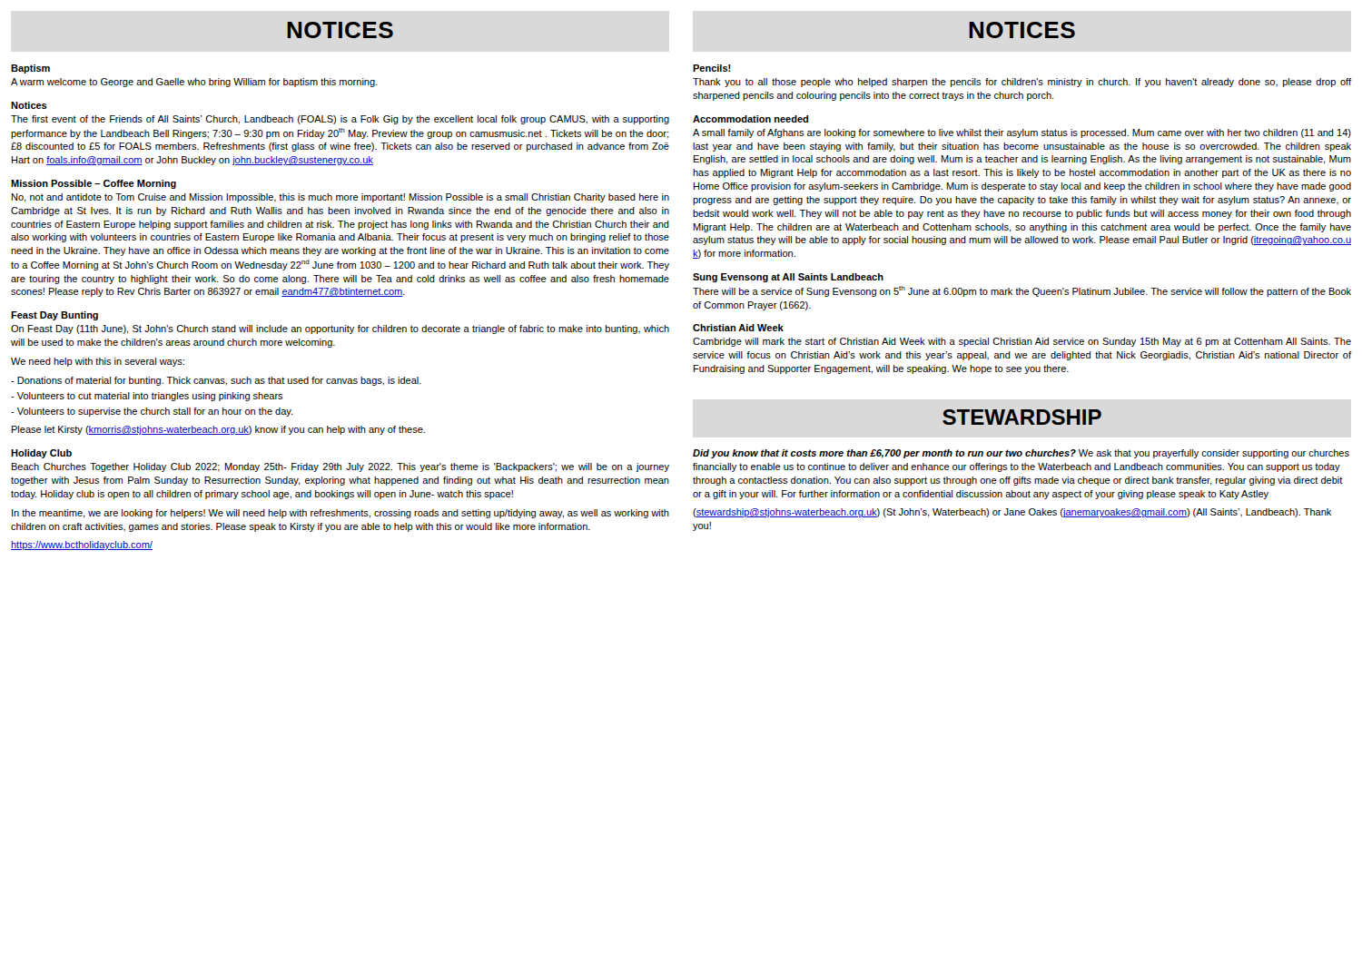NOTICES
Baptism
A warm welcome to George and Gaelle who bring William for baptism this morning.
Notices
The first event of the Friends of All Saints’ Church, Landbeach (FOALS) is a Folk Gig by the excellent local folk group CAMUS, with a supporting performance by the Landbeach Bell Ringers; 7:30 – 9:30 pm on Friday 20th May. Preview the group on camusmusic.net . Tickets will be on the door; £8 discounted to £5 for FOALS members. Refreshments (first glass of wine free). Tickets can also be reserved or purchased in advance from Zoë Hart on foals.info@gmail.com or John Buckley on john.buckley@sustenergy.co.uk
Mission Possible – Coffee Morning
No, not and antidote to Tom Cruise and Mission Impossible, this is much more important! Mission Possible is a small Christian Charity based here in Cambridge at St Ives. It is run by Richard and Ruth Wallis and has been involved in Rwanda since the end of the genocide there and also in countries of Eastern Europe helping support families and children at risk. The project has long links with Rwanda and the Christian Church their and also working with volunteers in countries of Eastern Europe like Romania and Albania. Their focus at present is very much on bringing relief to those need in the Ukraine. They have an office in Odessa which means they are working at the front line of the war in Ukraine. This is an invitation to come to a Coffee Morning at St John’s Church Room on Wednesday 22nd June from 1030 – 1200 and to hear Richard and Ruth talk about their work. They are touring the country to highlight their work. So do come along. There will be Tea and cold drinks as well as coffee and also fresh homemade scones! Please reply to Rev Chris Barter on 863927 or email eandm477@btinternet.com.
Feast Day Bunting
On Feast Day (11th June), St John's Church stand will include an opportunity for children to decorate a triangle of fabric to make into bunting, which will be used to make the children's areas around church more welcoming.
We need help with this in several ways:
- Donations of material for bunting. Thick canvas, such as that used for canvas bags, is ideal.
- Volunteers to cut material into triangles using pinking shears
- Volunteers to supervise the church stall for an hour on the day.
Please let Kirsty (kmorris@stjohns-waterbeach.org.uk) know if you can help with any of these.
Holiday Club
Beach Churches Together Holiday Club 2022; Monday 25th- Friday 29th July 2022. This year's theme is 'Backpackers'; we will be on a journey together with Jesus from Palm Sunday to Resurrection Sunday, exploring what happened and finding out what His death and resurrection mean today. Holiday club is open to all children of primary school age, and bookings will open in June- watch this space!
In the meantime, we are looking for helpers! We will need help with refreshments, crossing roads and setting up/tidying away, as well as working with children on craft activities, games and stories. Please speak to Kirsty if you are able to help with this or would like more information.
https://www.bctholidayclub.com/
NOTICES
Pencils!
Thank you to all those people who helped sharpen the pencils for children's ministry in church. If you haven't already done so, please drop off sharpened pencils and colouring pencils into the correct trays in the church porch.
Accommodation needed
A small family of Afghans are looking for somewhere to live whilst their asylum status is processed. Mum came over with her two children (11 and 14) last year and have been staying with family, but their situation has become unsustainable as the house is so overcrowded. The children speak English, are settled in local schools and are doing well. Mum is a teacher and is learning English. As the living arrangement is not sustainable, Mum has applied to Migrant Help for accommodation as a last resort. This is likely to be hostel accommodation in another part of the UK as there is no Home Office provision for asylum-seekers in Cambridge. Mum is desperate to stay local and keep the children in school where they have made good progress and are getting the support they require. Do you have the capacity to take this family in whilst they wait for asylum status? An annexe, or bedsit would work well. They will not be able to pay rent as they have no recourse to public funds but will access money for their own food through Migrant Help. The children are at Waterbeach and Cottenham schools, so anything in this catchment area would be perfect. Once the family have asylum status they will be able to apply for social housing and mum will be allowed to work. Please email Paul Butler or Ingrid (itregoing@yahoo.co.uk) for more information.
Sung Evensong at All Saints Landbeach
There will be a service of Sung Evensong on 5th June at 6.00pm to mark the Queen's Platinum Jubilee. The service will follow the pattern of the Book of Common Prayer (1662).
Christian Aid Week
Cambridge will mark the start of Christian Aid Week with a special Christian Aid service on Sunday 15th May at 6 pm at Cottenham All Saints. The service will focus on Christian Aid’s work and this year’s appeal, and we are delighted that Nick Georgiadis, Christian Aid’s national Director of Fundraising and Supporter Engagement, will be speaking. We hope to see you there.
STEWARDSHIP
Did you know that it costs more than £6,700 per month to run our two churches? We ask that you prayerfully consider supporting our churches financially to enable us to continue to deliver and enhance our offerings to the Waterbeach and Landbeach communities. You can support us today through a contactless donation. You can also support us through one off gifts made via cheque or direct bank transfer, regular giving via direct debit or a gift in your will. For further information or a confidential discussion about any aspect of your giving please speak to Katy Astley
(stewardship@stjohns-waterbeach.org.uk) (St John’s, Waterbeach) or Jane Oakes (janemaryoakes@gmail.com) (All Saints’, Landbeach). Thank you!